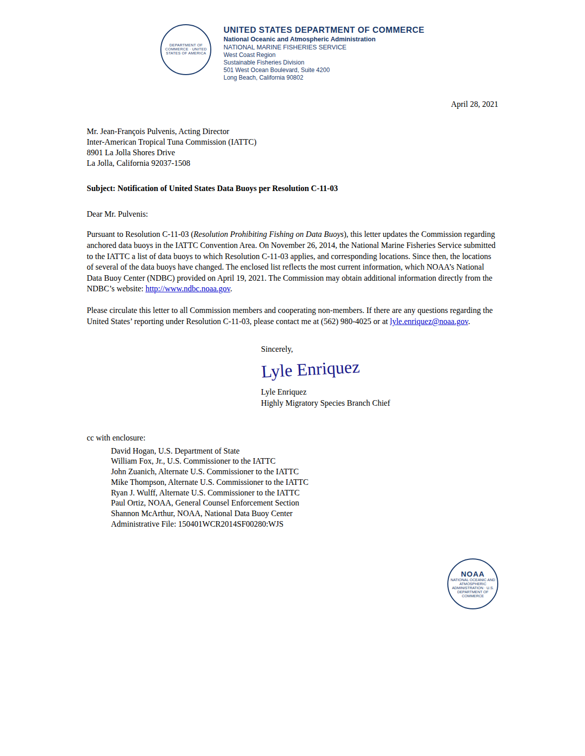DEPARTMENT OF COMMERCE · UNITED STATES OF AMERICA
UNITED STATES DEPARTMENT OF COMMERCE
National Oceanic and Atmospheric Administration
NATIONAL MARINE FISHERIES SERVICE
West Coast Region
Sustainable Fisheries Division
501 West Ocean Boulevard, Suite 4200
Long Beach, California 90802
April 28, 2021
Mr. Jean-François Pulvenis, Acting Director
Inter-American Tropical Tuna Commission (IATTC)
8901 La Jolla Shores Drive
La Jolla, California 92037-1508
Subject: Notification of United States Data Buoys per Resolution C-11-03
Dear Mr. Pulvenis:
Pursuant to Resolution C-11-03 (Resolution Prohibiting Fishing on Data Buoys), this letter updates the Commission regarding anchored data buoys in the IATTC Convention Area. On November 26, 2014, the National Marine Fisheries Service submitted to the IATTC a list of data buoys to which Resolution C-11-03 applies, and corresponding locations. Since then, the locations of several of the data buoys have changed. The enclosed list reflects the most current information, which NOAA’s National Data Buoy Center (NDBC) provided on April 19, 2021. The Commission may obtain additional information directly from the NDBC’s website: http://www.ndbc.noaa.gov.
Please circulate this letter to all Commission members and cooperating non-members. If there are any questions regarding the United States’ reporting under Resolution C-11-03, please contact me at (562) 980-4025 or at lyle.enriquez@noaa.gov.
Sincerely,
Lyle Enriquez
Lyle Enriquez
Highly Migratory Species Branch Chief
cc with enclosure:
David Hogan, U.S. Department of State
William Fox, Jr., U.S. Commissioner to the IATTC
John Zuanich, Alternate U.S. Commissioner to the IATTC
Mike Thompson, Alternate U.S. Commissioner to the IATTC
Ryan J. Wulff, Alternate U.S. Commissioner to the IATTC
Paul Ortiz, NOAA, General Counsel Enforcement Section
Shannon McArthur, NOAA, National Data Buoy Center
Administrative File: 150401WCR2014SF00280:WJS
NOAA
NATIONAL OCEANIC AND ATMOSPHERIC ADMINISTRATION · U.S. DEPARTMENT OF COMMERCE